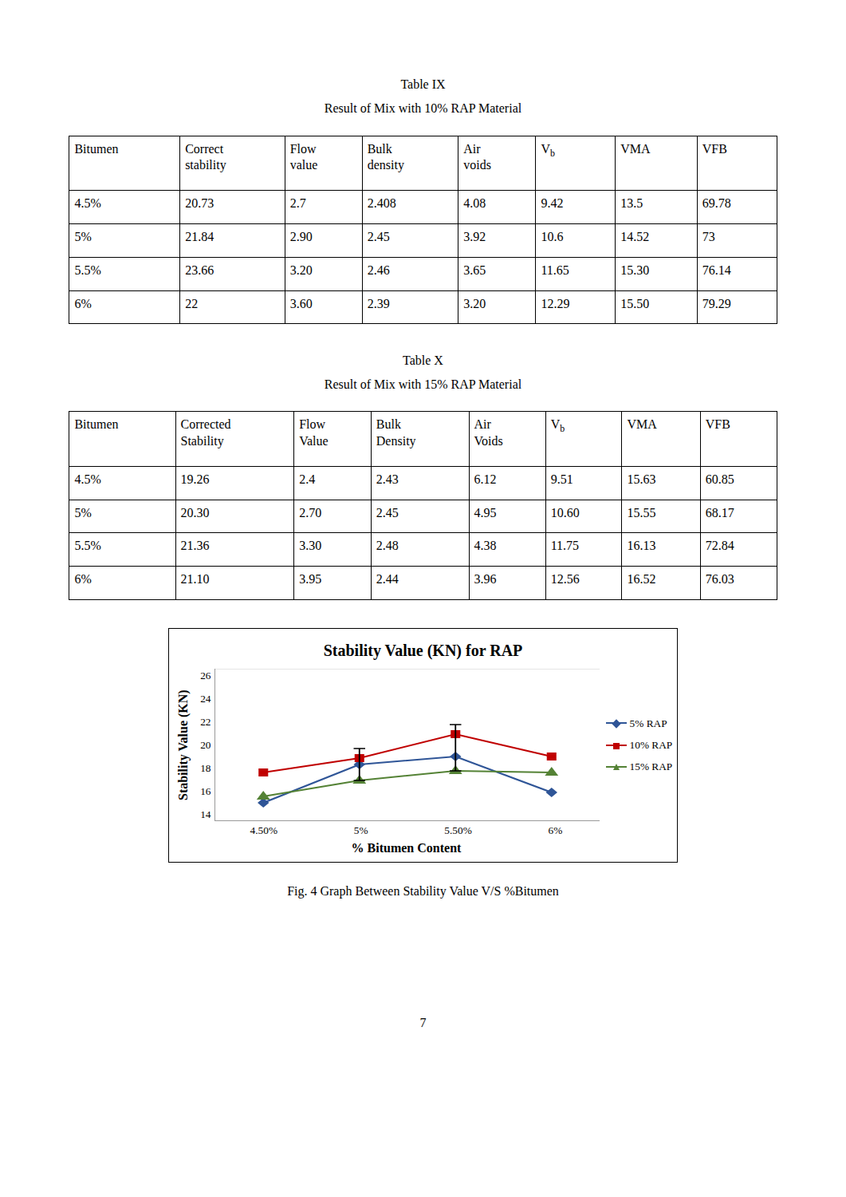Table IX
Result of Mix with 10% RAP Material
| Bitumen | Correct stability | Flow value | Bulk density | Air voids | V b | VMA | VFB |
| --- | --- | --- | --- | --- | --- | --- | --- |
| 4.5% | 20.73 | 2.7 | 2.408 | 4.08 | 9.42 | 13.5 | 69.78 |
| 5% | 21.84 | 2.90 | 2.45 | 3.92 | 10.6 | 14.52 | 73 |
| 5.5% | 23.66 | 3.20 | 2.46 | 3.65 | 11.65 | 15.30 | 76.14 |
| 6% | 22 | 3.60 | 2.39 | 3.20 | 12.29 | 15.50 | 79.29 |
Table X
Result of Mix with 15% RAP Material
| Bitumen | Corrected Stability | Flow Value | Bulk Density | Air Voids | V b | VMA | VFB |
| --- | --- | --- | --- | --- | --- | --- | --- |
| 4.5% | 19.26 | 2.4 | 2.43 | 6.12 | 9.51 | 15.63 | 60.85 |
| 5% | 20.30 | 2.70 | 2.45 | 4.95 | 10.60 | 15.55 | 68.17 |
| 5.5% | 21.36 | 3.30 | 2.48 | 4.38 | 11.75 | 16.13 | 72.84 |
| 6% | 21.10 | 3.95 | 2.44 | 3.96 | 12.56 | 16.52 | 76.03 |
Stability Value (KN) for RAP
Stability Value (KN)
26 24 22 20 18 16 14
5% RAP
10% RAP
15% RAP
4.50% 5% 5.50% 6%
% Bitumen Content
Fig. 4 Graph Between Stability Value V/S %Bitumen
7